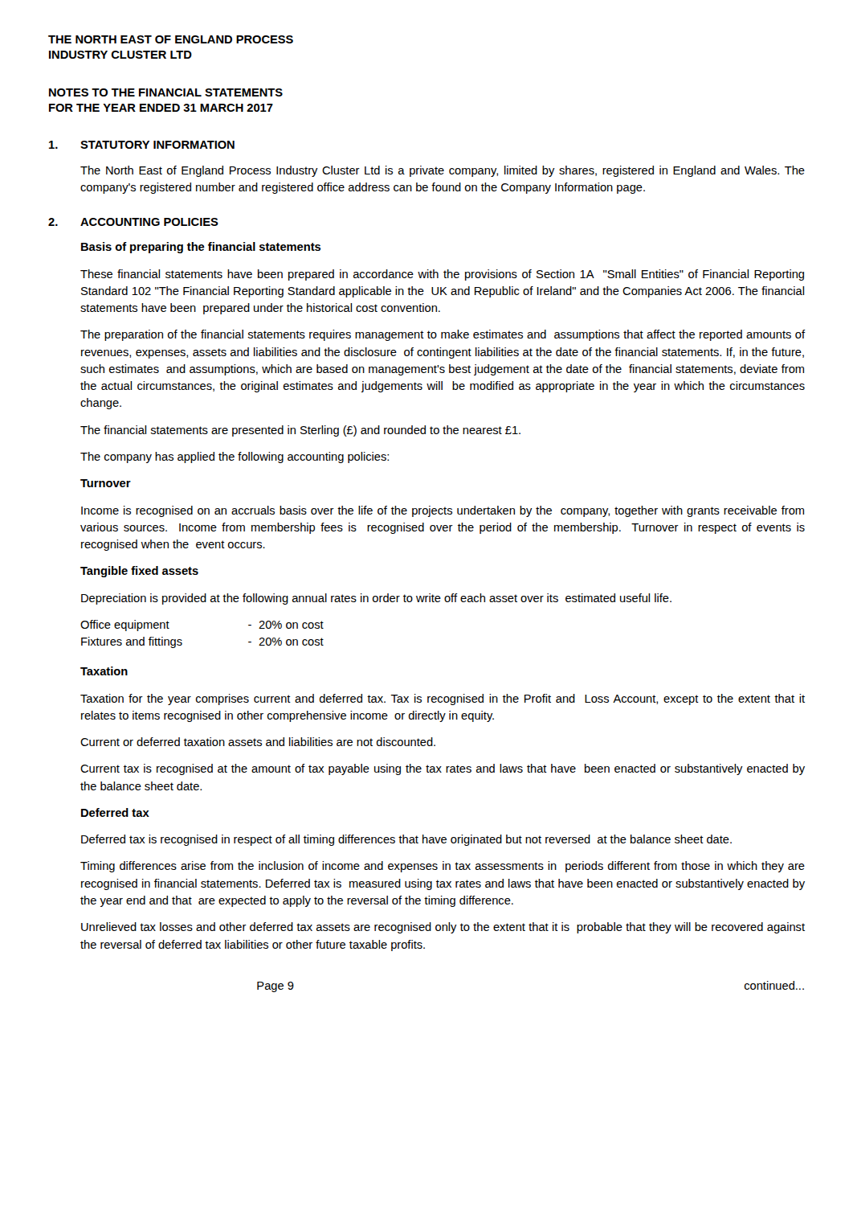THE NORTH EAST OF ENGLAND PROCESS
INDUSTRY CLUSTER LTD
NOTES TO THE FINANCIAL STATEMENTS
FOR THE YEAR ENDED 31 MARCH 2017
1.
STATUTORY INFORMATION
The North East of England Process Industry Cluster Ltd is a private company, limited by shares, registered in England and Wales. The company's registered number and registered office address can be found on the Company Information page.
2.
ACCOUNTING POLICIES
Basis of preparing the financial statements
These financial statements have been prepared in accordance with the provisions of Section 1A "Small Entities" of Financial Reporting Standard 102 "The Financial Reporting Standard applicable in the UK and Republic of Ireland" and the Companies Act 2006. The financial statements have been prepared under the historical cost convention.
The preparation of the financial statements requires management to make estimates and assumptions that affect the reported amounts of revenues, expenses, assets and liabilities and the disclosure of contingent liabilities at the date of the financial statements. If, in the future, such estimates and assumptions, which are based on management's best judgement at the date of the financial statements, deviate from the actual circumstances, the original estimates and judgements will be modified as appropriate in the year in which the circumstances change.
The financial statements are presented in Sterling (£) and rounded to the nearest £1.
The company has applied the following accounting policies:
Turnover
Income is recognised on an accruals basis over the life of the projects undertaken by the company, together with grants receivable from various sources. Income from membership fees is recognised over the period of the membership. Turnover in respect of events is recognised when the event occurs.
Tangible fixed assets
Depreciation is provided at the following annual rates in order to write off each asset over its estimated useful life.
| Office equipment | - | 20% on cost |
| Fixtures and fittings | - | 20% on cost |
Taxation
Taxation for the year comprises current and deferred tax. Tax is recognised in the Profit and Loss Account, except to the extent that it relates to items recognised in other comprehensive income or directly in equity.
Current or deferred taxation assets and liabilities are not discounted.
Current tax is recognised at the amount of tax payable using the tax rates and laws that have been enacted or substantively enacted by the balance sheet date.
Deferred tax
Deferred tax is recognised in respect of all timing differences that have originated but not reversed at the balance sheet date.
Timing differences arise from the inclusion of income and expenses in tax assessments in periods different from those in which they are recognised in financial statements. Deferred tax is measured using tax rates and laws that have been enacted or substantively enacted by the year end and that are expected to apply to the reversal of the timing difference.
Unrelieved tax losses and other deferred tax assets are recognised only to the extent that it is probable that they will be recovered against the reversal of deferred tax liabilities or other future taxable profits.
Page 9
continued...